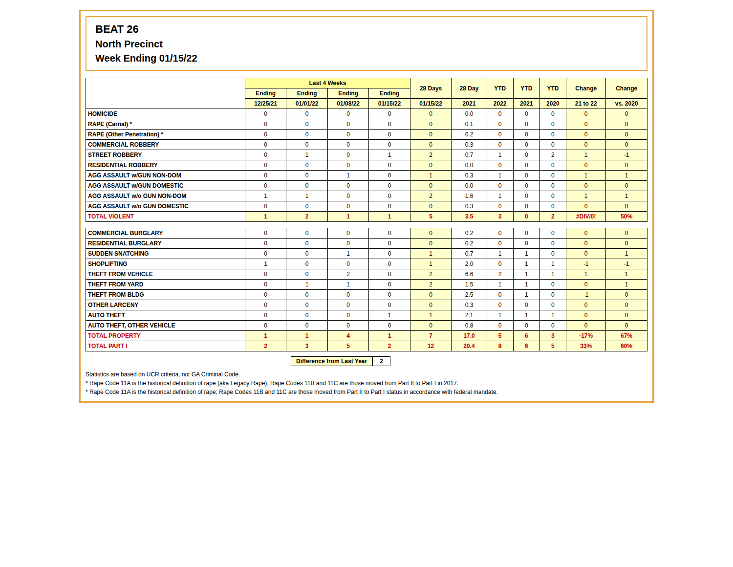BEAT 26
North Precinct
Week Ending 01/15/22
| | Last 4 Weeks | 28 Days | 28 Day | YTD | YTD | YTD | Change | Change |
| --- | --- | --- | --- | --- | --- | --- | --- | --- |
| Ending | Ending | Ending | Ending |
| 12/25/21 | 01/01/22 | 01/08/22 | 01/15/22 | 01/15/22 | 2021 | 2022 | 2021 | 2020 | 21 to 22 | vs. 2020 |
| HOMICIDE | 0 | 0 | 0 | 0 | 0 | 0.0 | 0 | 0 | 0 | 0 | 0 |
| RAPE (Carnal) * | 0 | 0 | 0 | 0 | 0 | 0.1 | 0 | 0 | 0 | 0 | 0 |
| RAPE (Other Penetration) * | 0 | 0 | 0 | 0 | 0 | 0.2 | 0 | 0 | 0 | 0 | 0 |
| COMMERCIAL ROBBERY | 0 | 0 | 0 | 0 | 0 | 0.3 | 0 | 0 | 0 | 0 | 0 |
| STREET ROBBERY | 0 | 1 | 0 | 1 | 2 | 0.7 | 1 | 0 | 2 | 1 | -1 |
| RESIDENTIAL ROBBERY | 0 | 0 | 0 | 0 | 0 | 0.0 | 0 | 0 | 0 | 0 | 0 |
| AGG ASSAULT w/GUN NON-DOM | 0 | 0 | 1 | 0 | 1 | 0.3 | 1 | 0 | 0 | 1 | 1 |
| AGG ASSAULT w/GUN DOMESTIC | 0 | 0 | 0 | 0 | 0 | 0.0 | 0 | 0 | 0 | 0 | 0 |
| AGG ASSAULT w/o GUN NON-DOM | 1 | 1 | 0 | 0 | 2 | 1.6 | 1 | 0 | 0 | 1 | 1 |
| AGG ASSAULT w/o GUN DOMESTIC | 0 | 0 | 0 | 0 | 0 | 0.3 | 0 | 0 | 0 | 0 | 0 |
| TOTAL VIOLENT | 1 | 2 | 1 | 1 | 5 | 3.5 | 3 | 0 | 2 | #DIV/0! | 50% |
| COMMERCIAL BURGLARY | 0 | 0 | 0 | 0 | 0 | 0.2 | 0 | 0 | 0 | 0 | 0 |
| RESIDENTIAL BURGLARY | 0 | 0 | 0 | 0 | 0 | 0.2 | 0 | 0 | 0 | 0 | 0 |
| SUDDEN SNATCHING | 0 | 0 | 1 | 0 | 1 | 0.7 | 1 | 1 | 0 | 0 | 1 |
| SHOPLIFTING | 1 | 0 | 0 | 0 | 1 | 2.0 | 0 | 1 | 1 | -1 | -1 |
| THEFT FROM VEHICLE | 0 | 0 | 2 | 0 | 2 | 6.6 | 2 | 1 | 1 | 1 | 1 |
| THEFT FROM YARD | 0 | 1 | 1 | 0 | 2 | 1.5 | 1 | 1 | 0 | 0 | 1 |
| THEFT FROM BLDG | 0 | 0 | 0 | 0 | 0 | 2.5 | 0 | 1 | 0 | -1 | 0 |
| OTHER LARCENY | 0 | 0 | 0 | 0 | 0 | 0.3 | 0 | 0 | 0 | 0 | 0 |
| AUTO THEFT | 0 | 0 | 0 | 1 | 1 | 2.1 | 1 | 1 | 1 | 0 | 0 |
| AUTO THEFT, OTHER VEHICLE | 0 | 0 | 0 | 0 | 0 | 0.8 | 0 | 0 | 0 | 0 | 0 |
| TOTAL PROPERTY | 1 | 1 | 4 | 1 | 7 | 17.0 | 5 | 6 | 3 | -17% | 67% |
| TOTAL PART I | 2 | 3 | 5 | 2 | 12 | 20.4 | 8 | 6 | 5 | 33% | 60% |
Difference from Last Year 2
Statistics are based on UCR criteria, not GA Criminal Code.
* Rape Code 11A is the historical definition of rape (aka Legacy Rape); Rape Codes 11B and 11C are those moved from Part II to Part I in 2017.
* Rape Code 11A is the historical definition of rape; Rape Codes 11B and 11C are those moved from Part II to Part I status in accordance with federal mandate.